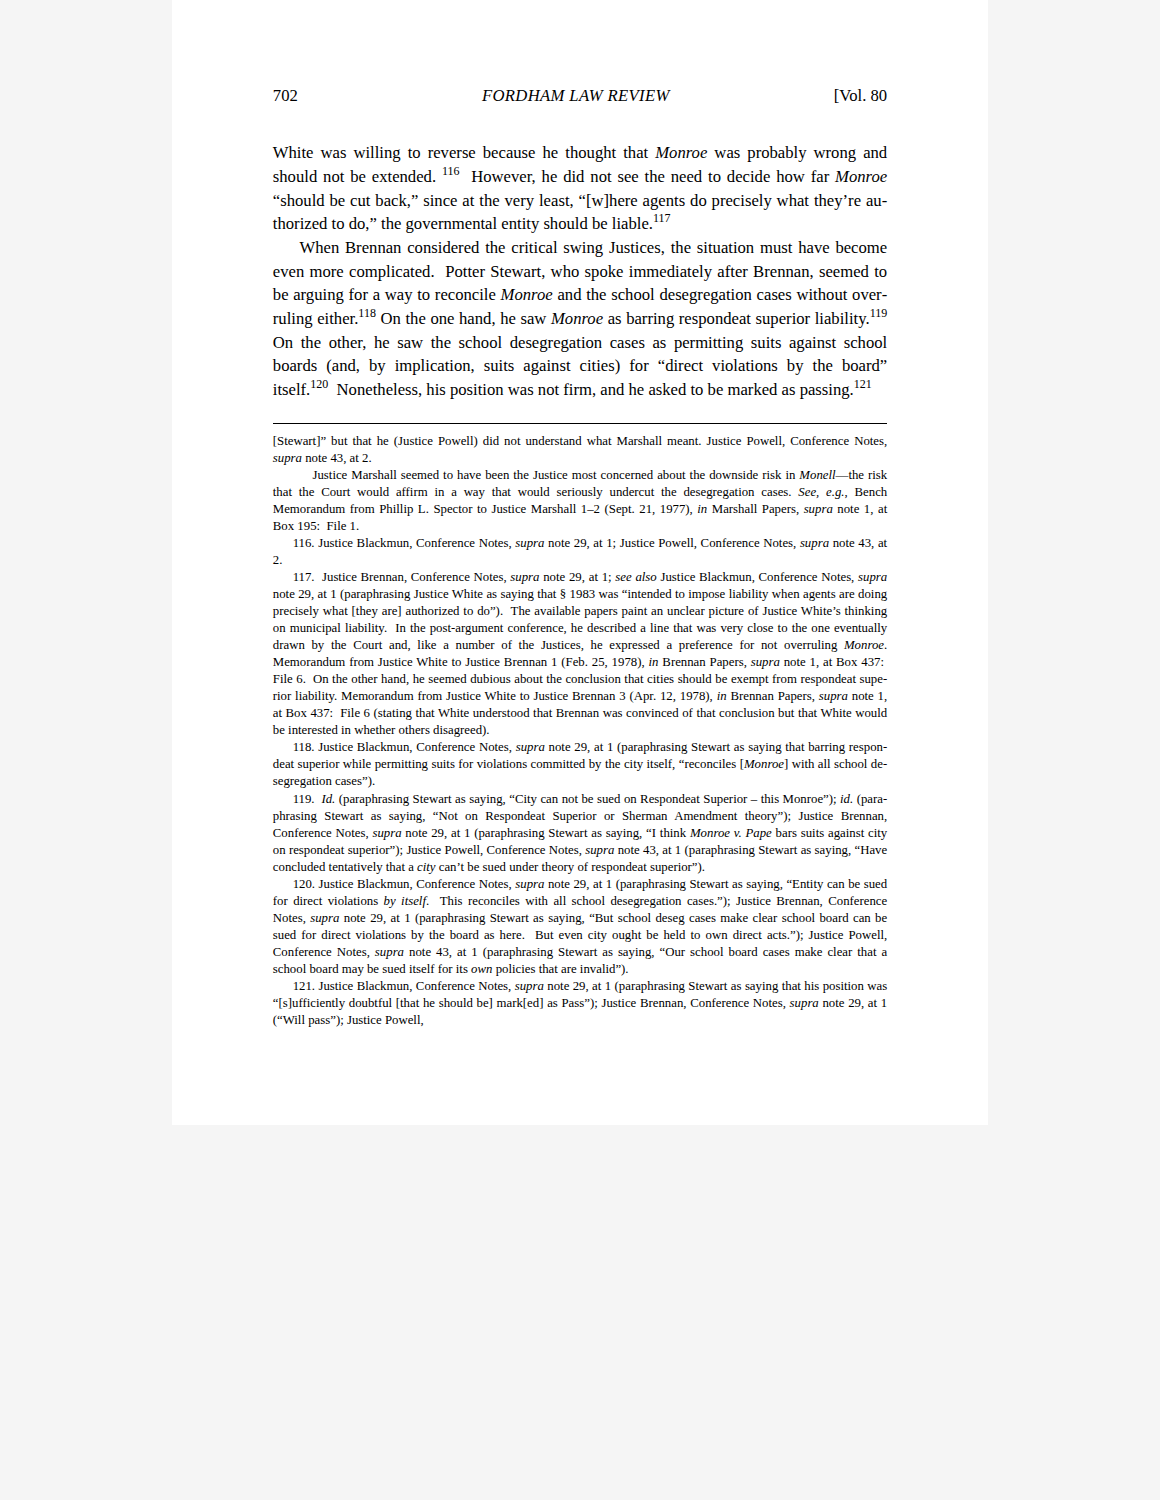702 FORDHAM LAW REVIEW [Vol. 80
White was willing to reverse because he thought that Monroe was probably wrong and should not be extended. 116 However, he did not see the need to decide how far Monroe “should be cut back,” since at the very least, “[w]here agents do precisely what they’re authorized to do,” the governmental entity should be liable.117
When Brennan considered the critical swing Justices, the situation must have become even more complicated. Potter Stewart, who spoke immediately after Brennan, seemed to be arguing for a way to reconcile Monroe and the school desegregation cases without overruling either.118 On the one hand, he saw Monroe as barring respondeat superior liability.119 On the other, he saw the school desegregation cases as permitting suits against school boards (and, by implication, suits against cities) for “direct violations by the board” itself.120 Nonetheless, his position was not firm, and he asked to be marked as passing.121
[Stewart]” but that he (Justice Powell) did not understand what Marshall meant. Justice Powell, Conference Notes, supra note 43, at 2.
Justice Marshall seemed to have been the Justice most concerned about the downside risk in Monell—the risk that the Court would affirm in a way that would seriously undercut the desegregation cases. See, e.g., Bench Memorandum from Phillip L. Spector to Justice Marshall 1–2 (Sept. 21, 1977), in Marshall Papers, supra note 1, at Box 195: File 1.
116. Justice Blackmun, Conference Notes, supra note 29, at 1; Justice Powell, Conference Notes, supra note 43, at 2.
117. Justice Brennan, Conference Notes, supra note 29, at 1; see also Justice Blackmun, Conference Notes, supra note 29, at 1 (paraphrasing Justice White as saying that § 1983 was “intended to impose liability when agents are doing precisely what [they are] authorized to do”). The available papers paint an unclear picture of Justice White’s thinking on municipal liability. In the post-argument conference, he described a line that was very close to the one eventually drawn by the Court and, like a number of the Justices, he expressed a preference for not overruling Monroe. Memorandum from Justice White to Justice Brennan 1 (Feb. 25, 1978), in Brennan Papers, supra note 1, at Box 437: File 6. On the other hand, he seemed dubious about the conclusion that cities should be exempt from respondeat superior liability. Memorandum from Justice White to Justice Brennan 3 (Apr. 12, 1978), in Brennan Papers, supra note 1, at Box 437: File 6 (stating that White understood that Brennan was convinced of that conclusion but that White would be interested in whether others disagreed).
118. Justice Blackmun, Conference Notes, supra note 29, at 1 (paraphrasing Stewart as saying that barring respondeat superior while permitting suits for violations committed by the city itself, “reconciles [Monroe] with all school desegregation cases”).
119. Id. (paraphrasing Stewart as saying, “City can not be sued on Respondeat Superior – this Monroe”); id. (paraphrasing Stewart as saying, “Not on Respondeat Superior or Sherman Amendment theory”); Justice Brennan, Conference Notes, supra note 29, at 1 (paraphrasing Stewart as saying, “I think Monroe v. Pape bars suits against city on respondeat superior”); Justice Powell, Conference Notes, supra note 43, at 1 (paraphrasing Stewart as saying, “Have concluded tentatively that a city can’t be sued under theory of respondeat superior”).
120. Justice Blackmun, Conference Notes, supra note 29, at 1 (paraphrasing Stewart as saying, “Entity can be sued for direct violations by itself. This reconciles with all school desegregation cases.”); Justice Brennan, Conference Notes, supra note 29, at 1 (paraphrasing Stewart as saying, “But school deseg cases make clear school board can be sued for direct violations by the board as here. But even city ought be held to own direct acts.”); Justice Powell, Conference Notes, supra note 43, at 1 (paraphrasing Stewart as saying, “Our school board cases make clear that a school board may be sued itself for its own policies that are invalid”).
121. Justice Blackmun, Conference Notes, supra note 29, at 1 (paraphrasing Stewart as saying that his position was “[s]ufficiently doubtful [that he should be] mark[ed] as Pass”); Justice Brennan, Conference Notes, supra note 29, at 1 (“Will pass”); Justice Powell,